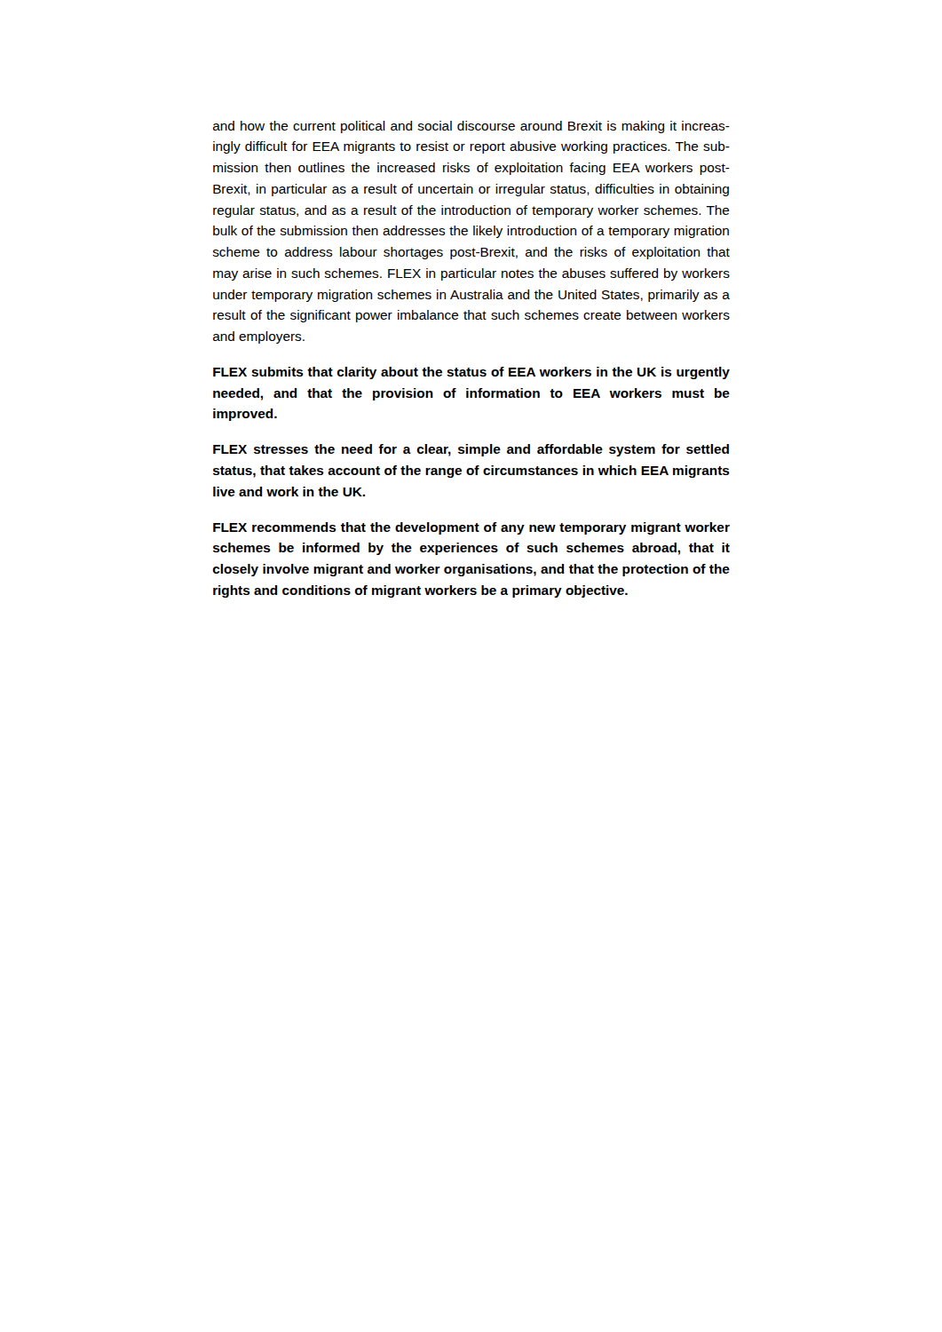and how the current political and social discourse around Brexit is making it increasingly difficult for EEA migrants to resist or report abusive working practices. The submission then outlines the increased risks of exploitation facing EEA workers post-Brexit, in particular as a result of uncertain or irregular status, difficulties in obtaining regular status, and as a result of the introduction of temporary worker schemes. The bulk of the submission then addresses the likely introduction of a temporary migration scheme to address labour shortages post-Brexit, and the risks of exploitation that may arise in such schemes. FLEX in particular notes the abuses suffered by workers under temporary migration schemes in Australia and the United States, primarily as a result of the significant power imbalance that such schemes create between workers and employers.
FLEX submits that clarity about the status of EEA workers in the UK is urgently needed, and that the provision of information to EEA workers must be improved.
FLEX stresses the need for a clear, simple and affordable system for settled status, that takes account of the range of circumstances in which EEA migrants live and work in the UK.
FLEX recommends that the development of any new temporary migrant worker schemes be informed by the experiences of such schemes abroad, that it closely involve migrant and worker organisations, and that the protection of the rights and conditions of migrant workers be a primary objective.